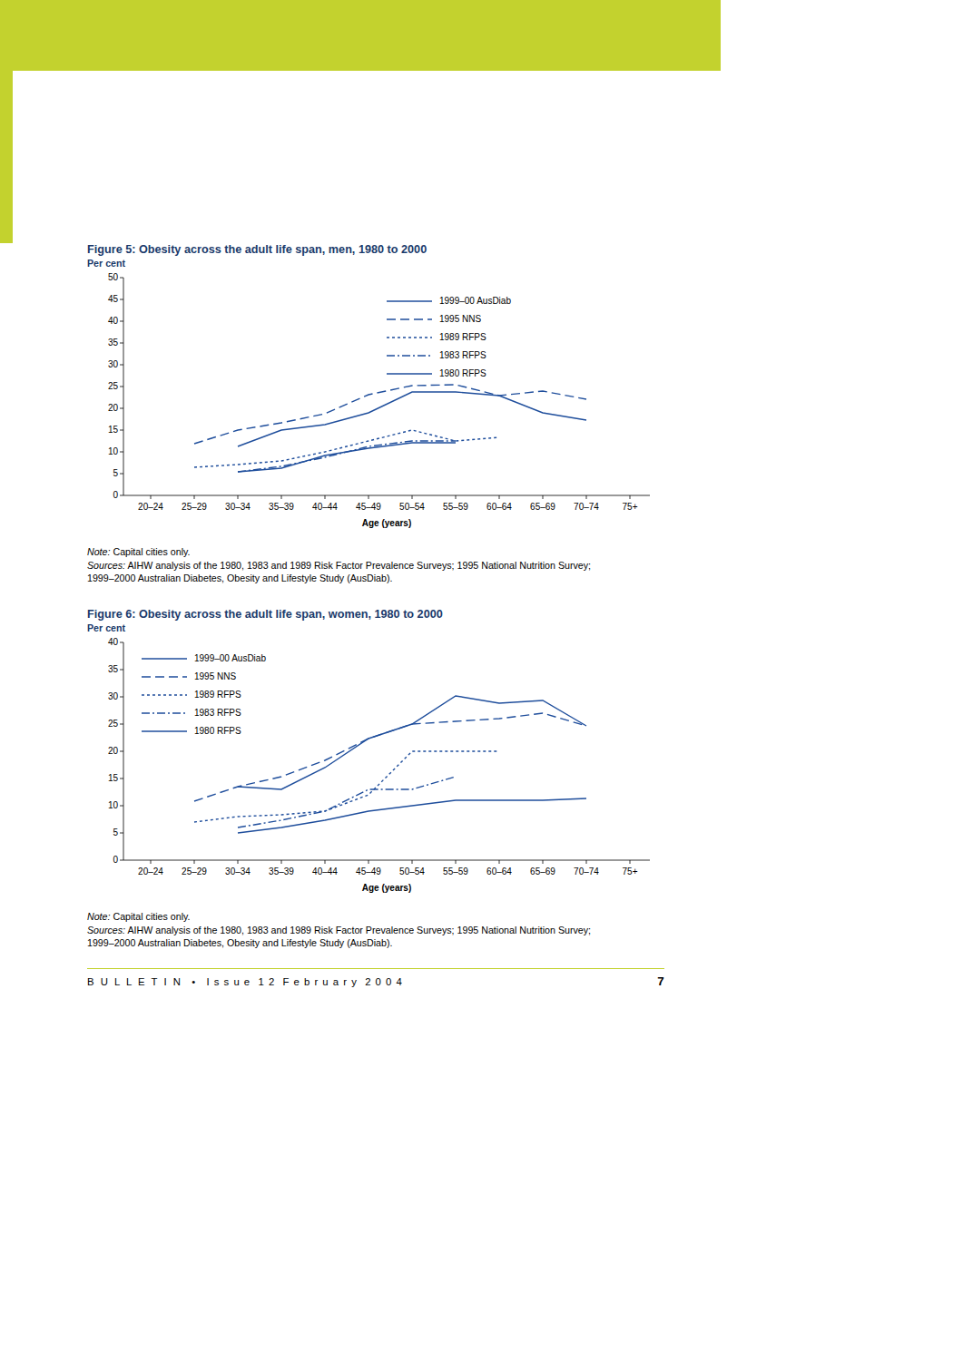Figure 5: Obesity across the adult life span, men, 1980 to 2000
Per cent
0 5 10 15 20 25 30 35 40 45 50 20–24 25–29 30–34 35–39 40–44 45–49 50–54 55–59 60–64 65–69 70–74 75+ Age (years) 1999–00 AusDiab 1995 NNS 1989 RFPS 1983 RFPS 1980 RFPS
Note: Capital cities only.
Sources: AIHW analysis of the 1980, 1983 and 1989 Risk Factor Prevalence Surveys; 1995 National Nutrition Survey;
1999–2000 Australian Diabetes, Obesity and Lifestyle Study (AusDiab).
Figure 6: Obesity across the adult life span, women, 1980 to 2000
Per cent
0 5 10 15 20 25 30 35 40 20–24 25–29 30–34 35–39 40–44 45–49 50–54 55–59 60–64 65–69 70–74 75+ Age (years) 1999–00 AusDiab 1995 NNS 1989 RFPS 1983 RFPS 1980 RFPS
Note: Capital cities only.
Sources: AIHW analysis of the 1980, 1983 and 1989 Risk Factor Prevalence Surveys; 1995 National Nutrition Survey;
1999–2000 Australian Diabetes, Obesity and Lifestyle Study (AusDiab).
B U L L E T I N • I s s u e 1 2 F e b r u a r y 2 0 0 4
7